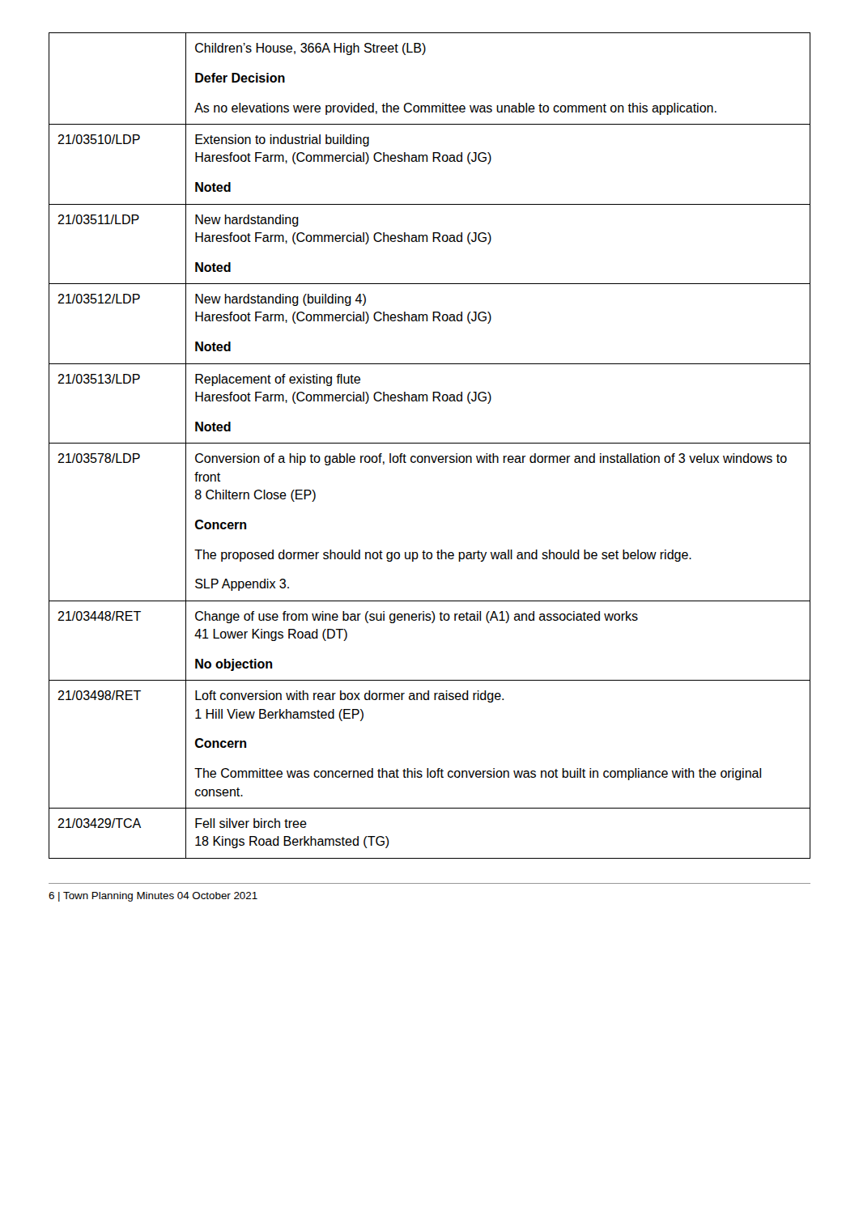| | Children’s House, 366A High Street (LB) Defer Decision As no elevations were provided, the Committee was unable to comment on this application. |
| 21/03510/LDP | Extension to industrial building Haresfoot Farm, (Commercial) Chesham Road (JG) Noted |
| 21/03511/LDP | New hardstanding Haresfoot Farm, (Commercial) Chesham Road (JG) Noted |
| 21/03512/LDP | New hardstanding (building 4) Haresfoot Farm, (Commercial) Chesham Road (JG) Noted |
| 21/03513/LDP | Replacement of existing flute Haresfoot Farm, (Commercial) Chesham Road (JG) Noted |
| 21/03578/LDP | Conversion of a hip to gable roof, loft conversion with rear dormer and installation of 3 velux windows to front 8 Chiltern Close (EP) Concern The proposed dormer should not go up to the party wall and should be set below ridge. SLP Appendix 3. |
| 21/03448/RET | Change of use from wine bar (sui generis) to retail (A1) and associated works 41 Lower Kings Road (DT) No objection |
| 21/03498/RET | Loft conversion with rear box dormer and raised ridge. 1 Hill View Berkhamsted (EP) Concern The Committee was concerned that this loft conversion was not built in compliance with the original consent. |
| 21/03429/TCA | Fell silver birch tree 18 Kings Road Berkhamsted (TG) |
6 | Town Planning Minutes 04 October 2021